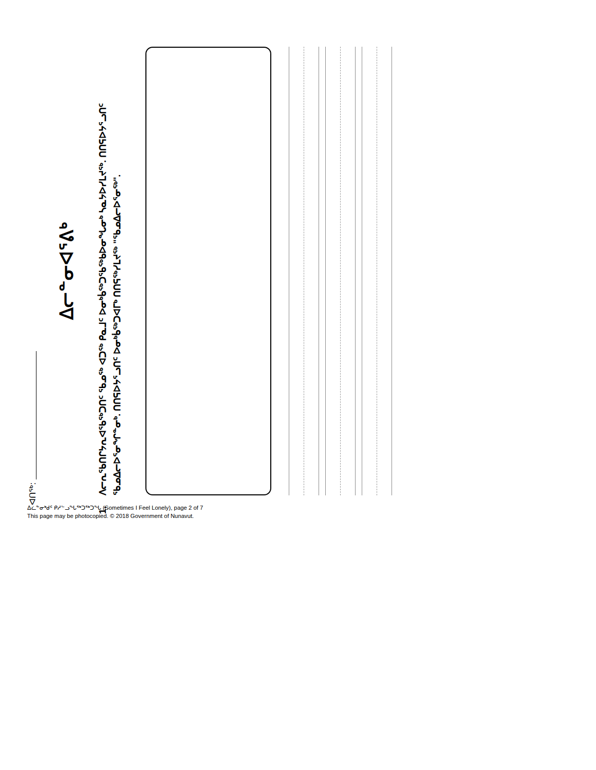ᐊᑎᖅ:
ᐃᓕᓐᓂᐊᕐᕕᒃ
1.
ᐱᓕᕆᖃᑎᒋᔭᕆᐊᖃᖅᑐᑎᑦ ᖃᓄᖅ ᐊᑐᖅ ᑭᓇᒧᑦ ᐅᓂᒃᑳᖅᑐᖃᖅᑲᐅᓂᖓᓂᒃ ᓴᓇᔭᐅᓯᒪᔪᖅ. ᑎᑎᕋᐅᔭᕐᓗᑎᑦ ᖃᓄᐃᓕᐅᕐᓂᖏᓐᓂᒃ. ᑎᑎᕋᐅᔭᕐᓗᑎᑦ ᐅᓂᒃᑳᖅᑐᐊᒥᒃ ᑎᑎᕋᖅᓯᒪᔪᖅ "ᖃᓄᐃᓕᐅᕐᓂᖅ".
ᐃᓛᓐᓂᒃᑯᑦ ᑭᓱᓪᓗᖓᖅᑐᖅᑐᖓ (Sometimes I Feel Lonely), page 2 of 7
This page may be photocopied. © 2018 Government of Nunavut.